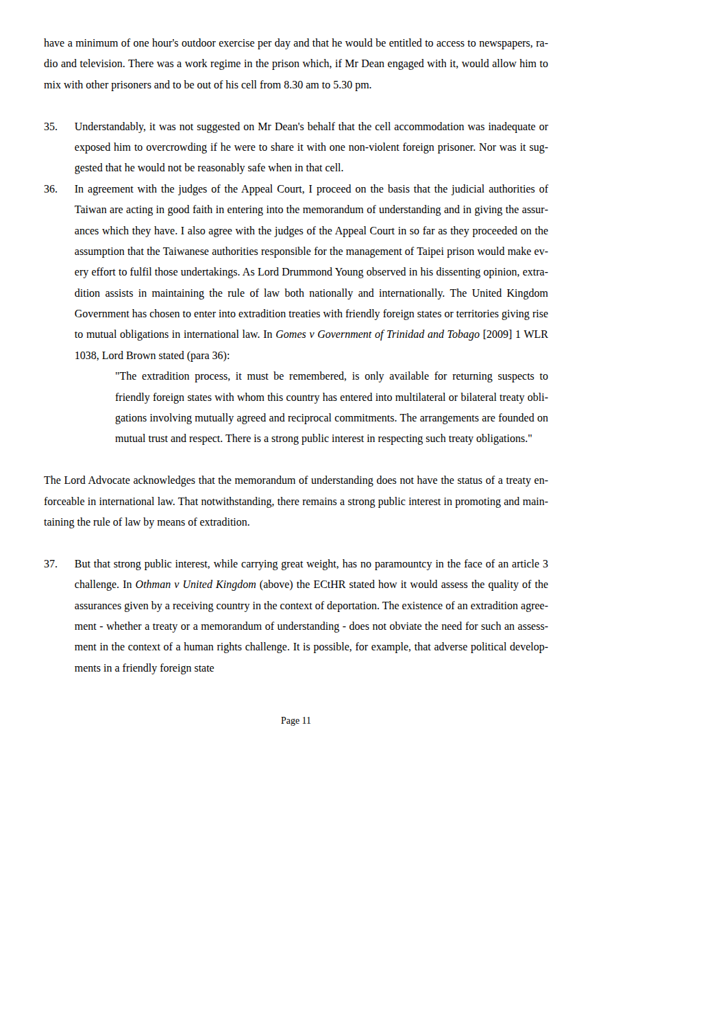have a minimum of one hour's outdoor exercise per day and that he would be entitled to access to newspapers, radio and television. There was a work regime in the prison which, if Mr Dean engaged with it, would allow him to mix with other prisoners and to be out of his cell from 8.30 am to 5.30 pm.
35.
Understandably, it was not suggested on Mr Dean's behalf that the cell accommodation was inadequate or exposed him to overcrowding if he were to share it with one non-violent foreign prisoner. Nor was it suggested that he would not be reasonably safe when in that cell.
36.
In agreement with the judges of the Appeal Court, I proceed on the basis that the judicial authorities of Taiwan are acting in good faith in entering into the memorandum of understanding and in giving the assurances which they have. I also agree with the judges of the Appeal Court in so far as they proceeded on the assumption that the Taiwanese authorities responsible for the management of Taipei prison would make every effort to fulfil those undertakings. As Lord Drummond Young observed in his dissenting opinion, extradition assists in maintaining the rule of law both nationally and internationally. The United Kingdom Government has chosen to enter into extradition treaties with friendly foreign states or territories giving rise to mutual obligations in international law. In Gomes v Government of Trinidad and Tobago [2009] 1 WLR 1038, Lord Brown stated (para 36):
"The extradition process, it must be remembered, is only available for returning suspects to friendly foreign states with whom this country has entered into multilateral or bilateral treaty obligations involving mutually agreed and reciprocal commitments. The arrangements are founded on mutual trust and respect. There is a strong public interest in respecting such treaty obligations."
The Lord Advocate acknowledges that the memorandum of understanding does not have the status of a treaty enforceable in international law. That notwithstanding, there remains a strong public interest in promoting and maintaining the rule of law by means of extradition.
37.
But that strong public interest, while carrying great weight, has no paramountcy in the face of an article 3 challenge. In Othman v United Kingdom (above) the ECtHR stated how it would assess the quality of the assurances given by a receiving country in the context of deportation. The existence of an extradition agreement - whether a treaty or a memorandum of understanding - does not obviate the need for such an assessment in the context of a human rights challenge. It is possible, for example, that adverse political developments in a friendly foreign state
Page 11